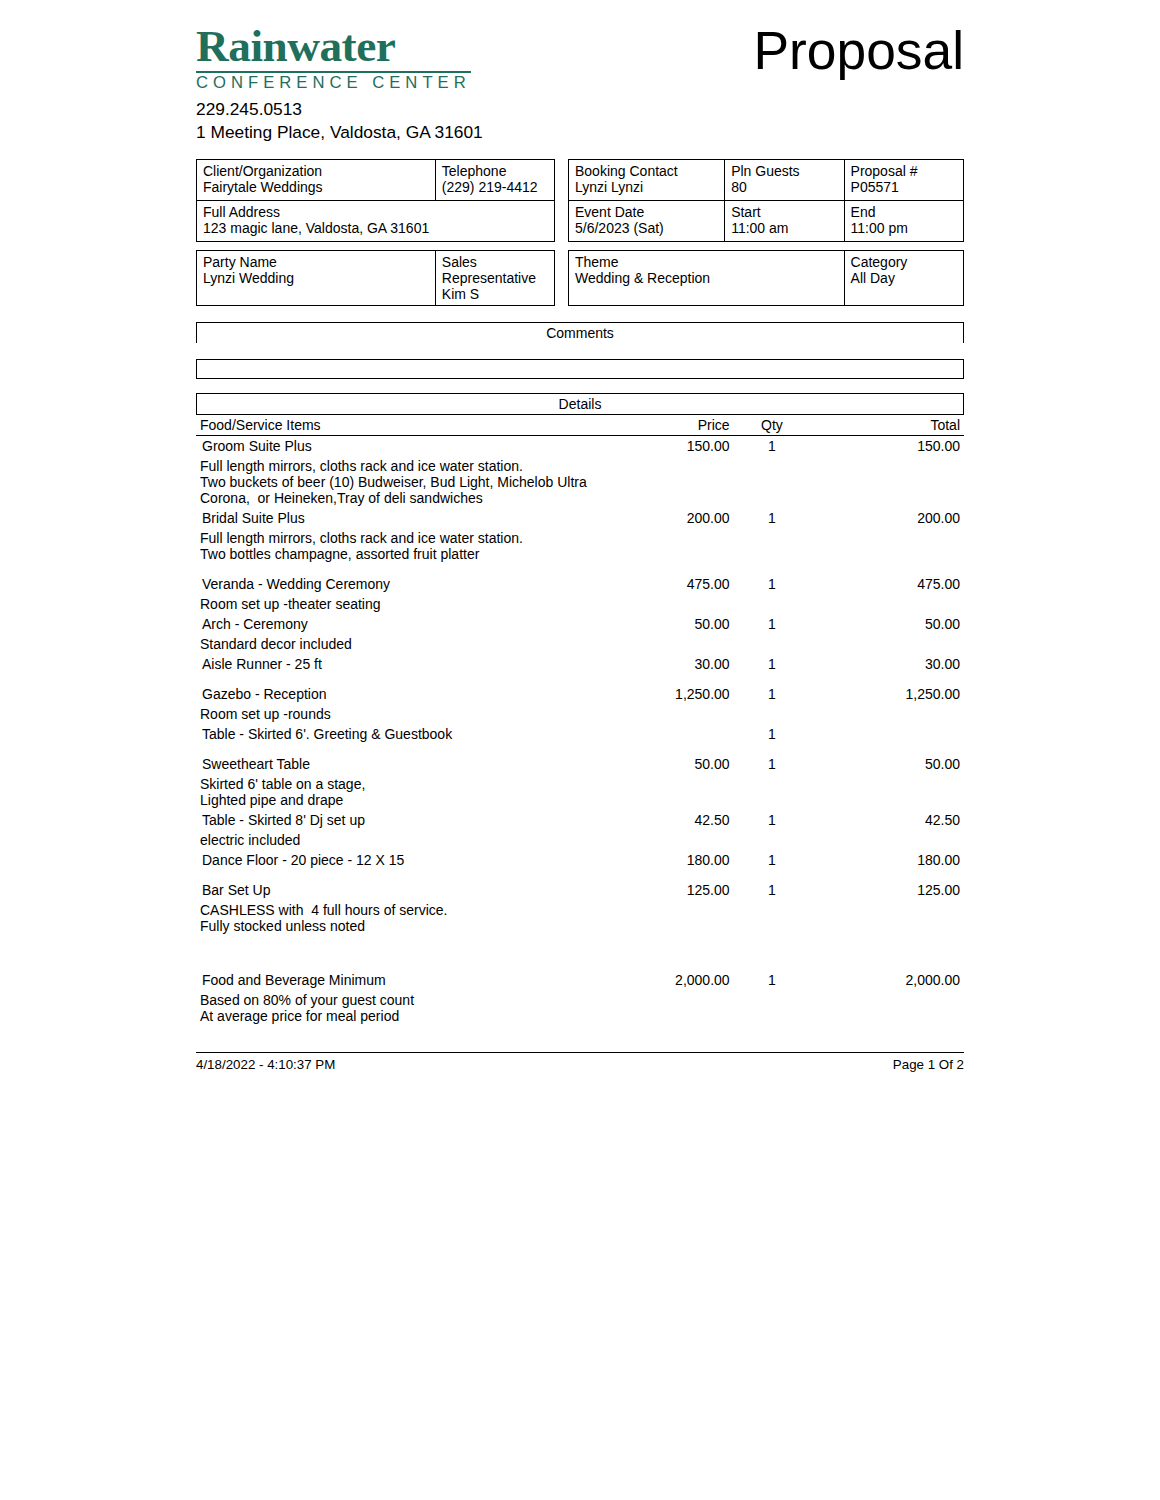Rainwater
CONFERENCE CENTER
Proposal
229.245.0513
1 Meeting Place, Valdosta, GA 31601
| Client/Organization Fairytale Weddings | Telephone (229) 219-4412 | | Booking Contact Lynzi Lynzi | Pln Guests 80 | Proposal # P05571 |
| Full Address 123 magic lane, Valdosta, GA 31601 | | Event Date 5/6/2023 (Sat) | Start 11:00 am | End 11:00 pm |
| Party Name Lynzi Wedding | Sales Representative Kim S | | Theme Wedding & Reception | Category All Day |
Comments
Details
| Food/Service Items | Price | Qty | Total |
| --- | --- | --- | --- |
| Groom Suite Plus | 150.00 | 1 | 150.00 |
| Full length mirrors, cloths rack and ice water station. Two buckets of beer (10) Budweiser, Bud Light, Michelob Ultra Corona, or Heineken,Tray of deli sandwiches | | | |
| Bridal Suite Plus | 200.00 | 1 | 200.00 |
| Full length mirrors, cloths rack and ice water station. Two bottles champagne, assorted fruit platter | | | |
| Veranda - Wedding Ceremony | 475.00 | 1 | 475.00 |
| Room set up -theater seating | | | |
| Arch - Ceremony | 50.00 | 1 | 50.00 |
| Standard decor included | | | |
| Aisle Runner - 25 ft | 30.00 | 1 | 30.00 |
| Gazebo - Reception | 1,250.00 | 1 | 1,250.00 |
| Room set up -rounds | | | |
| Table - Skirted 6'. Greeting & Guestbook | | 1 | |
| Sweetheart Table | 50.00 | 1 | 50.00 |
| Skirted 6' table on a stage, Lighted pipe and drape | | | |
| Table - Skirted 8' Dj set up | 42.50 | 1 | 42.50 |
| electric included | | | |
| Dance Floor - 20 piece - 12 X 15 | 180.00 | 1 | 180.00 |
| Bar Set Up | 125.00 | 1 | 125.00 |
| CASHLESS with 4 full hours of service. Fully stocked unless noted | | | |
| Food and Beverage Minimum | 2,000.00 | 1 | 2,000.00 |
| Based on 80% of your guest count At average price for meal period | | | |
4/18/2022 - 4:10:37 PM Page 1 Of 2